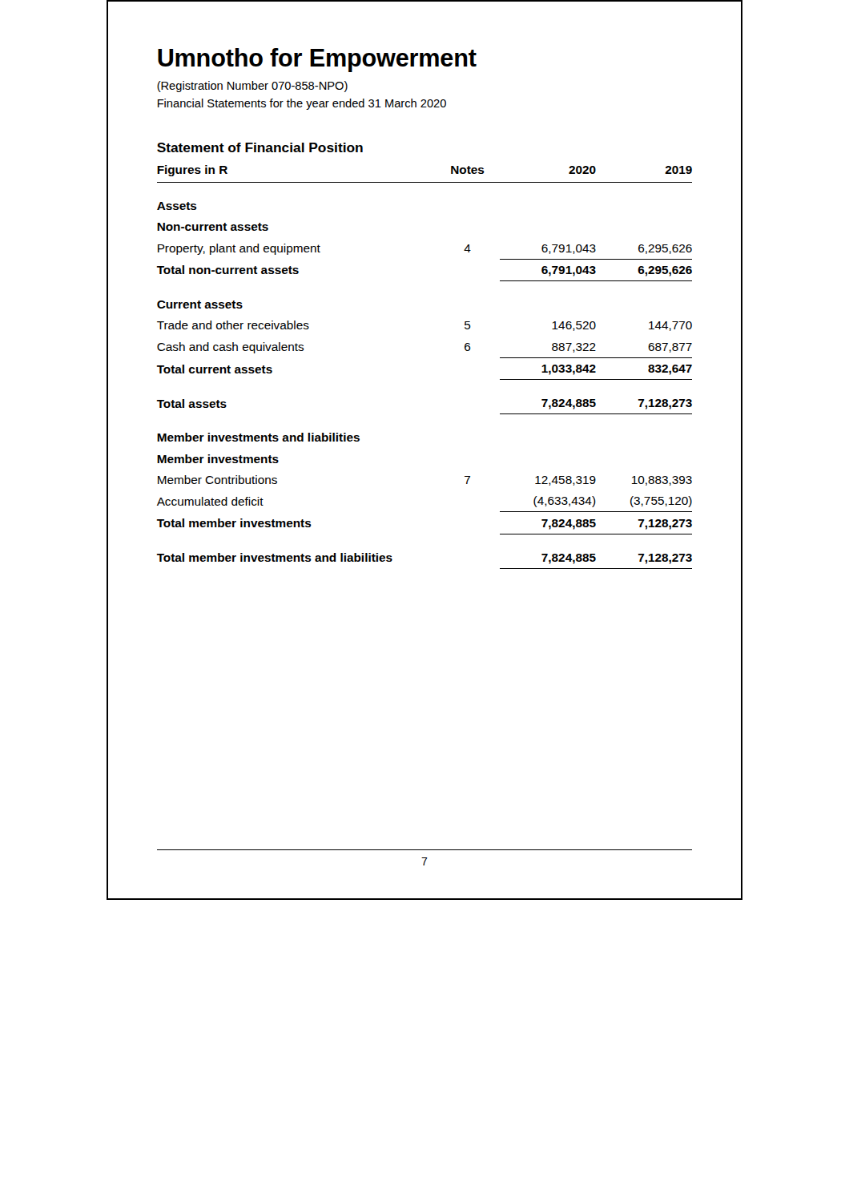Umnotho for Empowerment
(Registration Number 070-858-NPO)
Financial Statements for the year ended 31 March 2020
Statement of Financial Position
| Figures in R | Notes | 2020 | 2019 |
| --- | --- | --- | --- |
| Assets | | | |
| Non-current assets | | | |
| Property, plant and equipment | 4 | 6,791,043 | 6,295,626 |
| Total non-current assets | | 6,791,043 | 6,295,626 |
| Current assets | | | |
| Trade and other receivables | 5 | 146,520 | 144,770 |
| Cash and cash equivalents | 6 | 887,322 | 687,877 |
| Total current assets | | 1,033,842 | 832,647 |
| Total assets | | 7,824,885 | 7,128,273 |
| Member investments and liabilities | | | |
| Member investments | | | |
| Member Contributions | 7 | 12,458,319 | 10,883,393 |
| Accumulated deficit | | (4,633,434) | (3,755,120) |
| Total member investments | | 7,824,885 | 7,128,273 |
| Total member investments and liabilities | | 7,824,885 | 7,128,273 |
7